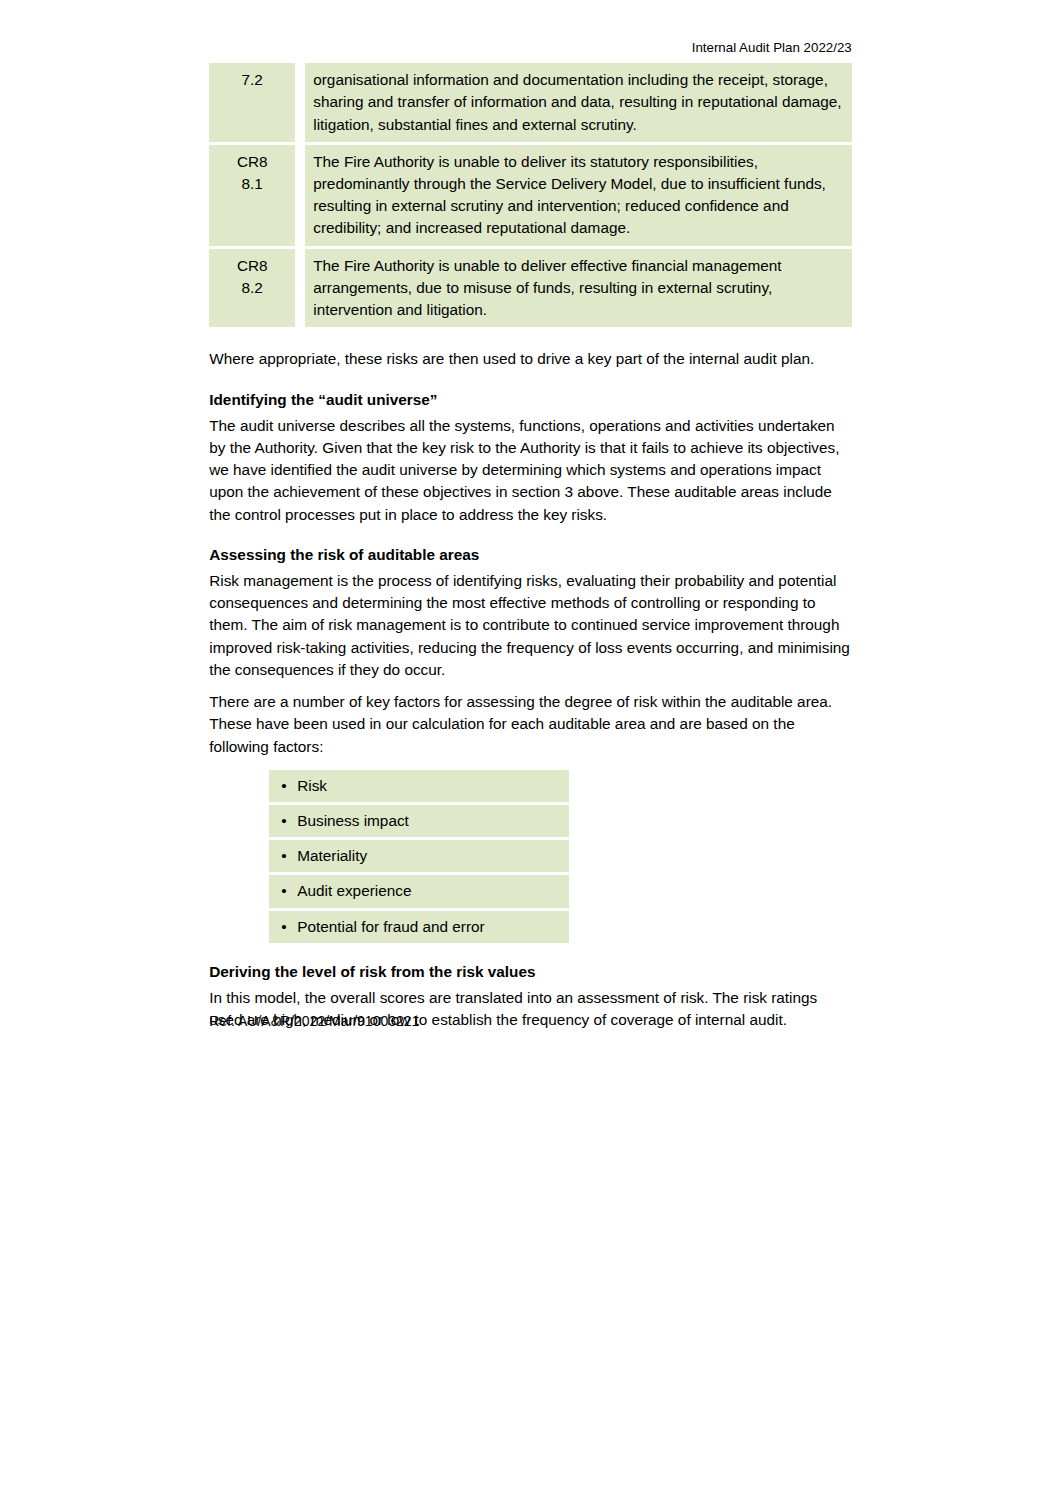Internal Audit Plan 2022/23
| 7.2 | | organisational information and documentation including the receipt, storage, sharing and transfer of information and data, resulting in reputational damage, litigation, substantial fines and external scrutiny. |
| CR8 8.1 | | The Fire Authority is unable to deliver its statutory responsibilities, predominantly through the Service Delivery Model, due to insufficient funds, resulting in external scrutiny and intervention; reduced confidence and credibility; and increased reputational damage. |
| CR8 8.2 | | The Fire Authority is unable to deliver effective financial management arrangements, due to misuse of funds, resulting in external scrutiny, intervention and litigation. |
Where appropriate, these risks are then used to drive a key part of the internal audit plan.
Identifying the “audit universe”
The audit universe describes all the systems, functions, operations and activities undertaken by the Authority. Given that the key risk to the Authority is that it fails to achieve its objectives, we have identified the audit universe by determining which systems and operations impact upon the achievement of these objectives in section 3 above. These auditable areas include the control processes put in place to address the key risks.
Assessing the risk of auditable areas
Risk management is the process of identifying risks, evaluating their probability and potential consequences and determining the most effective methods of controlling or responding to them. The aim of risk management is to contribute to continued service improvement through improved risk-taking activities, reducing the frequency of loss events occurring, and minimising the consequences if they do occur.
There are a number of key factors for assessing the degree of risk within the auditable area. These have been used in our calculation for each auditable area and are based on the following factors:
Risk
Business impact
Materiality
Audit experience
Potential for fraud and error
Deriving the level of risk from the risk values
In this model, the overall scores are translated into an assessment of risk. The risk ratings used are high, medium or low to establish the frequency of coverage of internal audit.
Ref. AU/A&R/2022/Mar/91003221